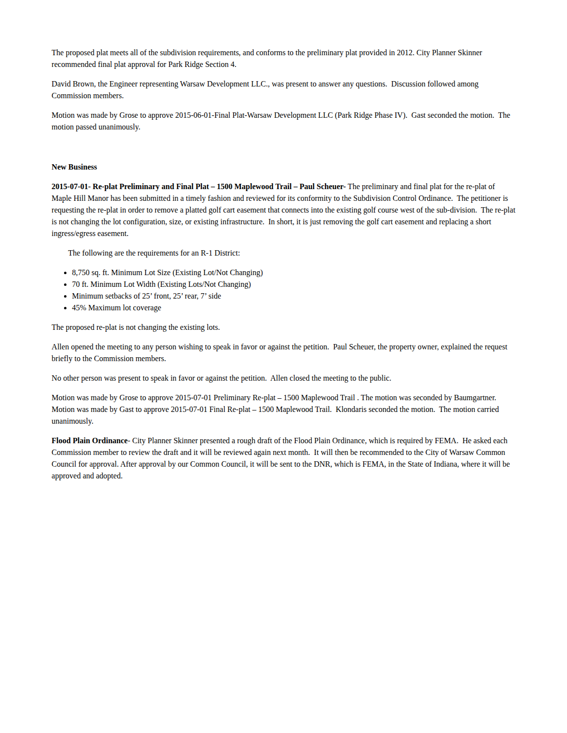The proposed plat meets all of the subdivision requirements, and conforms to the preliminary plat provided in 2012. City Planner Skinner recommended final plat approval for Park Ridge Section 4.
David Brown, the Engineer representing Warsaw Development LLC., was present to answer any questions. Discussion followed among Commission members.
Motion was made by Grose to approve 2015-06-01-Final Plat-Warsaw Development LLC (Park Ridge Phase IV). Gast seconded the motion. The motion passed unanimously.
New Business
2015-07-01- Re-plat Preliminary and Final Plat – 1500 Maplewood Trail – Paul Scheuer- The preliminary and final plat for the re-plat of Maple Hill Manor has been submitted in a timely fashion and reviewed for its conformity to the Subdivision Control Ordinance. The petitioner is requesting the re-plat in order to remove a platted golf cart easement that connects into the existing golf course west of the sub-division. The re-plat is not changing the lot configuration, size, or existing infrastructure. In short, it is just removing the golf cart easement and replacing a short ingress/egress easement.
The following are the requirements for an R-1 District:
8,750 sq. ft. Minimum Lot Size (Existing Lot/Not Changing)
70 ft. Minimum Lot Width (Existing Lots/Not Changing)
Minimum setbacks of 25’ front, 25’ rear, 7’ side
45% Maximum lot coverage
The proposed re-plat is not changing the existing lots.
Allen opened the meeting to any person wishing to speak in favor or against the petition. Paul Scheuer, the property owner, explained the request briefly to the Commission members.
No other person was present to speak in favor or against the petition. Allen closed the meeting to the public.
Motion was made by Grose to approve 2015-07-01 Preliminary Re-plat – 1500 Maplewood Trail . The motion was seconded by Baumgartner. Motion was made by Gast to approve 2015-07-01 Final Re-plat – 1500 Maplewood Trail. Klondaris seconded the motion. The motion carried unanimously.
Flood Plain Ordinance- City Planner Skinner presented a rough draft of the Flood Plain Ordinance, which is required by FEMA. He asked each Commission member to review the draft and it will be reviewed again next month. It will then be recommended to the City of Warsaw Common Council for approval. After approval by our Common Council, it will be sent to the DNR, which is FEMA, in the State of Indiana, where it will be approved and adopted.